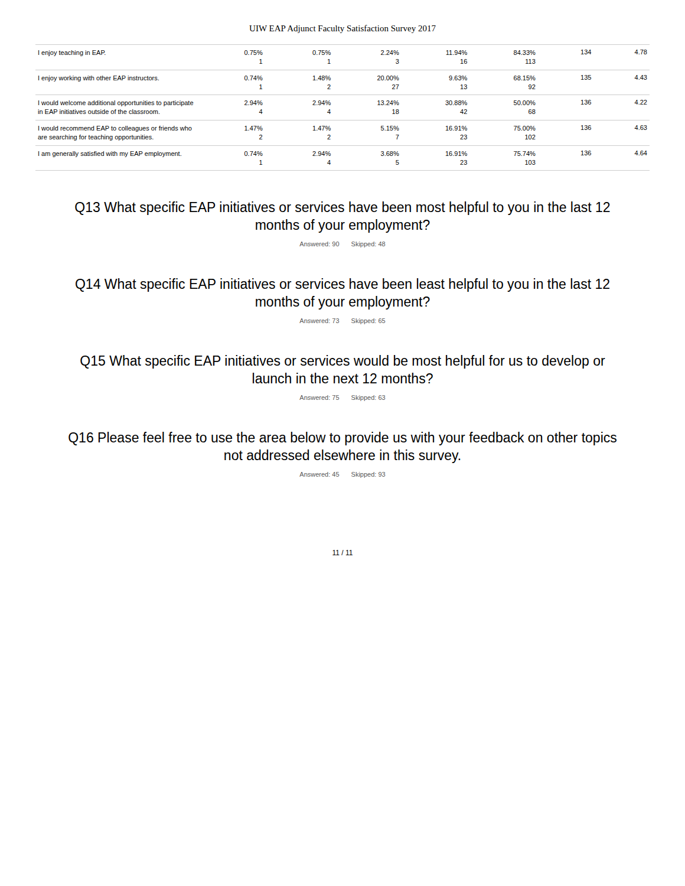UIW EAP Adjunct Faculty Satisfaction Survey 2017
| I enjoy teaching in EAP. | 0.75% 1 | 0.75% 1 | 2.24% 3 | 11.94% 16 | 84.33% 113 | 134 | 4.78 |
| I enjoy working with other EAP instructors. | 0.74% 1 | 1.48% 2 | 20.00% 27 | 9.63% 13 | 68.15% 92 | 135 | 4.43 |
| I would welcome additional opportunities to participate in EAP initiatives outside of the classroom. | 2.94% 4 | 2.94% 4 | 13.24% 18 | 30.88% 42 | 50.00% 68 | 136 | 4.22 |
| I would recommend EAP to colleagues or friends who are searching for teaching opportunities. | 1.47% 2 | 1.47% 2 | 5.15% 7 | 16.91% 23 | 75.00% 102 | 136 | 4.63 |
| I am generally satisfied with my EAP employment. | 0.74% 1 | 2.94% 4 | 3.68% 5 | 16.91% 23 | 75.74% 103 | 136 | 4.64 |
Q13 What specific EAP initiatives or services have been most helpful to you in the last 12 months of your employment?
Answered: 90 Skipped: 48
Q14 What specific EAP initiatives or services have been least helpful to you in the last 12 months of your employment?
Answered: 73 Skipped: 65
Q15 What specific EAP initiatives or services would be most helpful for us to develop or launch in the next 12 months?
Answered: 75 Skipped: 63
Q16 Please feel free to use the area below to provide us with your feedback on other topics not addressed elsewhere in this survey.
Answered: 45 Skipped: 93
11 / 11